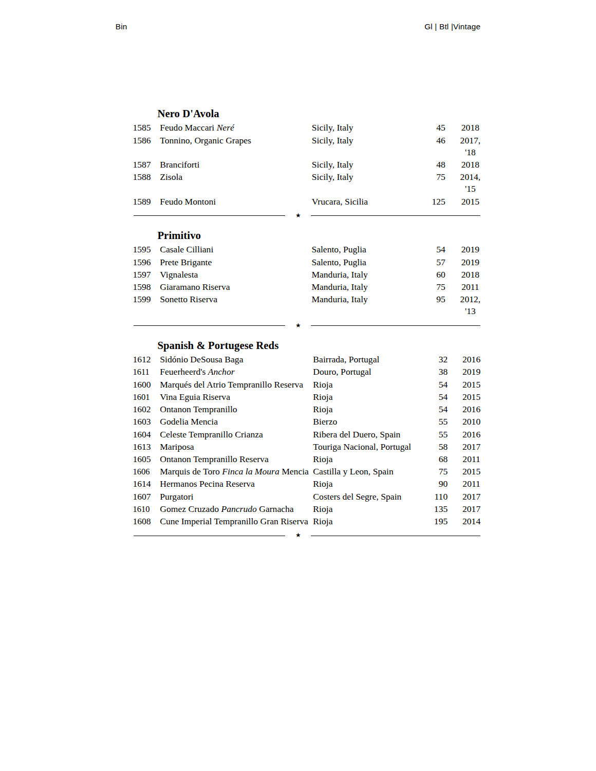Bin
Gl | Btl |Vintage
Nero D'Avola
| 1585 | Feudo Maccari Neré | Sicily, Italy | 45 | 2018 |
| 1586 | Tonnino, Organic Grapes | Sicily, Italy | 46 | 2017, '18 |
| 1587 | Branciforti | Sicily, Italy | 48 | 2018 |
| 1588 | Zisola | Sicily, Italy | 75 | 2014, '15 |
| 1589 | Feudo Montoni | Vrucara, Sicilia | 125 | 2015 |
★
Primitivo
| 1595 | Casale Cilliani | Salento, Puglia | 54 | 2019 |
| 1596 | Prete Brigante | Salento, Puglia | 57 | 2019 |
| 1597 | Vignalesta | Manduria, Italy | 60 | 2018 |
| 1598 | Giaramano Riserva | Manduria, Italy | 75 | 2011 |
| 1599 | Sonetto Riserva | Manduria, Italy | 95 | 2012, '13 |
★
Spanish & Portugese Reds
| 1612 | Sidónio DeSousa Baga | Bairrada, Portugal | 32 | 2016 |
| 1611 | Feuerheerd's Anchor | Douro, Portugal | 38 | 2019 |
| 1600 | Marqués del Atrio Tempranillo Reserva | Rioja | 54 | 2015 |
| 1601 | Vina Eguia Riserva | Rioja | 54 | 2015 |
| 1602 | Ontanon Tempranillo | Rioja | 54 | 2016 |
| 1603 | Godelia Mencia | Bierzo | 55 | 2010 |
| 1604 | Celeste Tempranillo Crianza | Ribera del Duero, Spain | 55 | 2016 |
| 1613 | Mariposa | Touriga Nacional, Portugal | 58 | 2017 |
| 1605 | Ontanon Tempranillo Reserva | Rioja | 68 | 2011 |
| 1606 | Marquis de Toro Finca la Moura Mencia | Castilla y Leon, Spain | 75 | 2015 |
| 1614 | Hermanos Pecina Reserva | Rioja | 90 | 2011 |
| 1607 | Purgatori | Costers del Segre, Spain | 110 | 2017 |
| 1610 | Gomez Cruzado Pancrudo Garnacha | Rioja | 135 | 2017 |
| 1608 | Cune Imperial Tempranillo Gran Riserva | Rioja | 195 | 2014 |
★